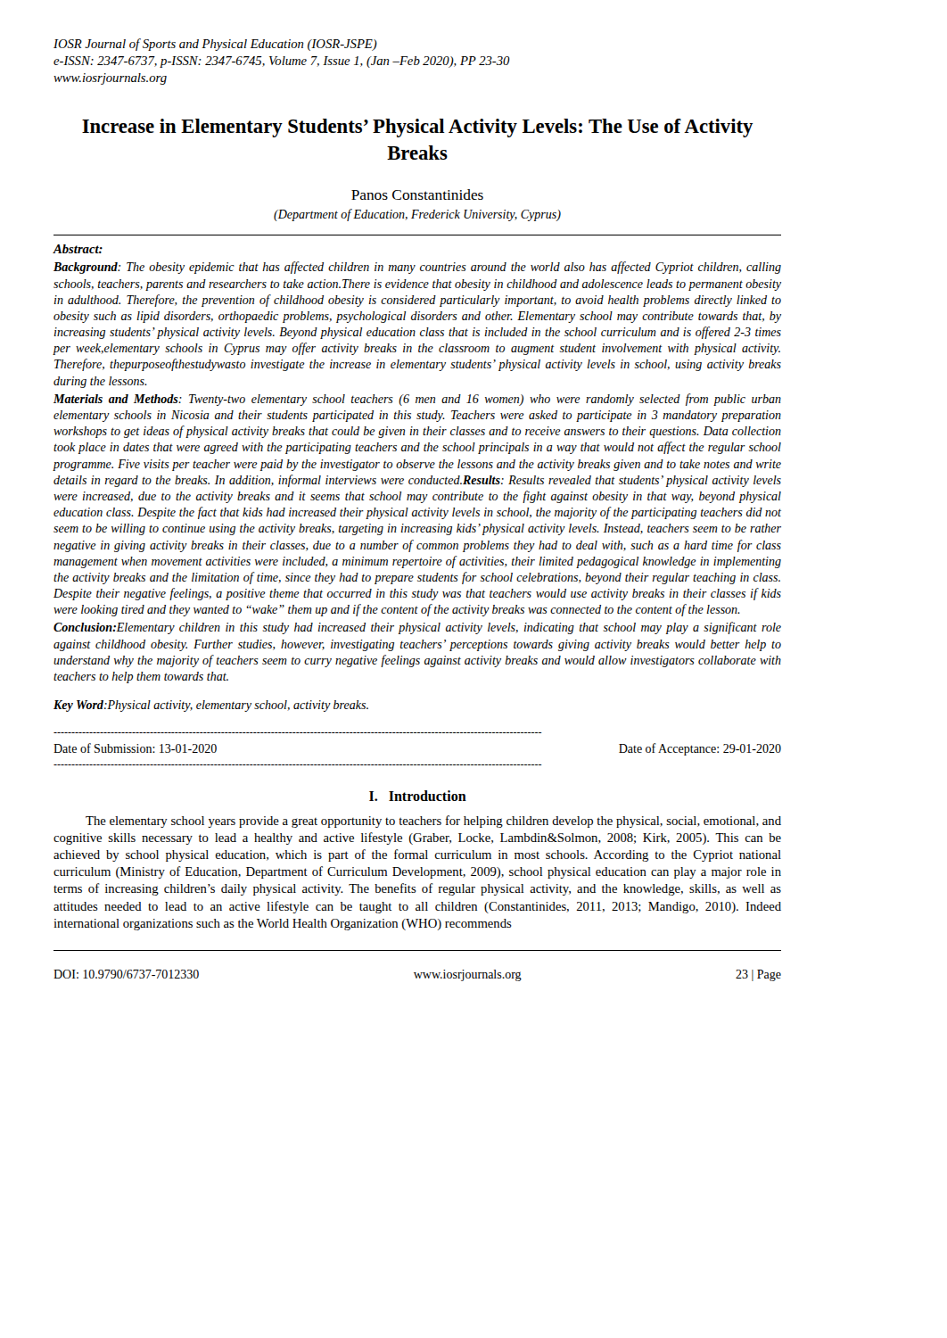IOSR Journal of Sports and Physical Education (IOSR-JSPE)
e-ISSN: 2347-6737, p-ISSN: 2347-6745, Volume 7, Issue 1, (Jan –Feb 2020), PP 23-30
www.iosrjournals.org
Increase in Elementary Students’ Physical Activity Levels: The Use of Activity Breaks
Panos Constantinides
(Department of Education, Frederick University, Cyprus)
Abstract:
Background: The obesity epidemic that has affected children in many countries around the world also has affected Cypriot children, calling schools, teachers, parents and researchers to take action.There is evidence that obesity in childhood and adolescence leads to permanent obesity in adulthood. Therefore, the prevention of childhood obesity is considered particularly important, to avoid health problems directly linked to obesity such as lipid disorders, orthopaedic problems, psychological disorders and other. Elementary school may contribute towards that, by increasing students’ physical activity levels. Beyond physical education class that is included in the school curriculum and is offered 2-3 times per week,elementary schools in Cyprus may offer activity breaks in the classroom to augment student involvement with physical activity. Therefore, thepurposeofthestudywasto investigate the increase in elementary students’ physical activity levels in school, using activity breaks during the lessons.
Materials and Methods: Twenty-two elementary school teachers (6 men and 16 women) who were randomly selected from public urban elementary schools in Nicosia and their students participated in this study. Teachers were asked to participate in 3 mandatory preparation workshops to get ideas of physical activity breaks that could be given in their classes and to receive answers to their questions. Data collection took place in dates that were agreed with the participating teachers and the school principals in a way that would not affect the regular school programme. Five visits per teacher were paid by the investigator to observe the lessons and the activity breaks given and to take notes and write details in regard to the breaks. In addition, informal interviews were conducted.Results: Results revealed that students’ physical activity levels were increased, due to the activity breaks and it seems that school may contribute to the fight against obesity in that way, beyond physical education class. Despite the fact that kids had increased their physical activity levels in school, the majority of the participating teachers did not seem to be willing to continue using the activity breaks, targeting in increasing kids’ physical activity levels. Instead, teachers seem to be rather negative in giving activity breaks in their classes, due to a number of common problems they had to deal with, such as a hard time for class management when movement activities were included, a minimum repertoire of activities, their limited pedagogical knowledge in implementing the activity breaks and the limitation of time, since they had to prepare students for school celebrations, beyond their regular teaching in class. Despite their negative feelings, a positive theme that occurred in this study was that teachers would use activity breaks in their classes if kids were looking tired and they wanted to “wake” them up and if the content of the activity breaks was connected to the content of the lesson.
Conclusion: Elementary children in this study had increased their physical activity levels, indicating that school may play a significant role against childhood obesity. Further studies, however, investigating teachers’ perceptions towards giving activity breaks would better help to understand why the majority of teachers seem to curry negative feelings against activity breaks and would allow investigators collaborate with teachers to help them towards that.
Key Word:Physical activity, elementary school, activity breaks.
-----------------------------------------------------------------------------------------------------------------------------------------
Date of Submission: 13-01-2020 Date of Acceptance: 29-01-2020
-----------------------------------------------------------------------------------------------------------------------------------------
I. Introduction
The elementary school years provide a great opportunity to teachers for helping children develop the physical, social, emotional, and cognitive skills necessary to lead a healthy and active lifestyle (Graber, Locke, Lambdin&Solmon, 2008; Kirk, 2005). This can be achieved by school physical education, which is part of the formal curriculum in most schools. According to the Cypriot national curriculum (Ministry of Education, Department of Curriculum Development, 2009), school physical education can play a major role in terms of increasing children’s daily physical activity. The benefits of regular physical activity, and the knowledge, skills, as well as attitudes needed to lead to an active lifestyle can be taught to all children (Constantinides, 2011, 2013; Mandigo, 2010). Indeed international organizations such as the World Health Organization (WHO) recommends
DOI: 10.9790/6737-7012330 www.iosrjournals.org 23 | Page